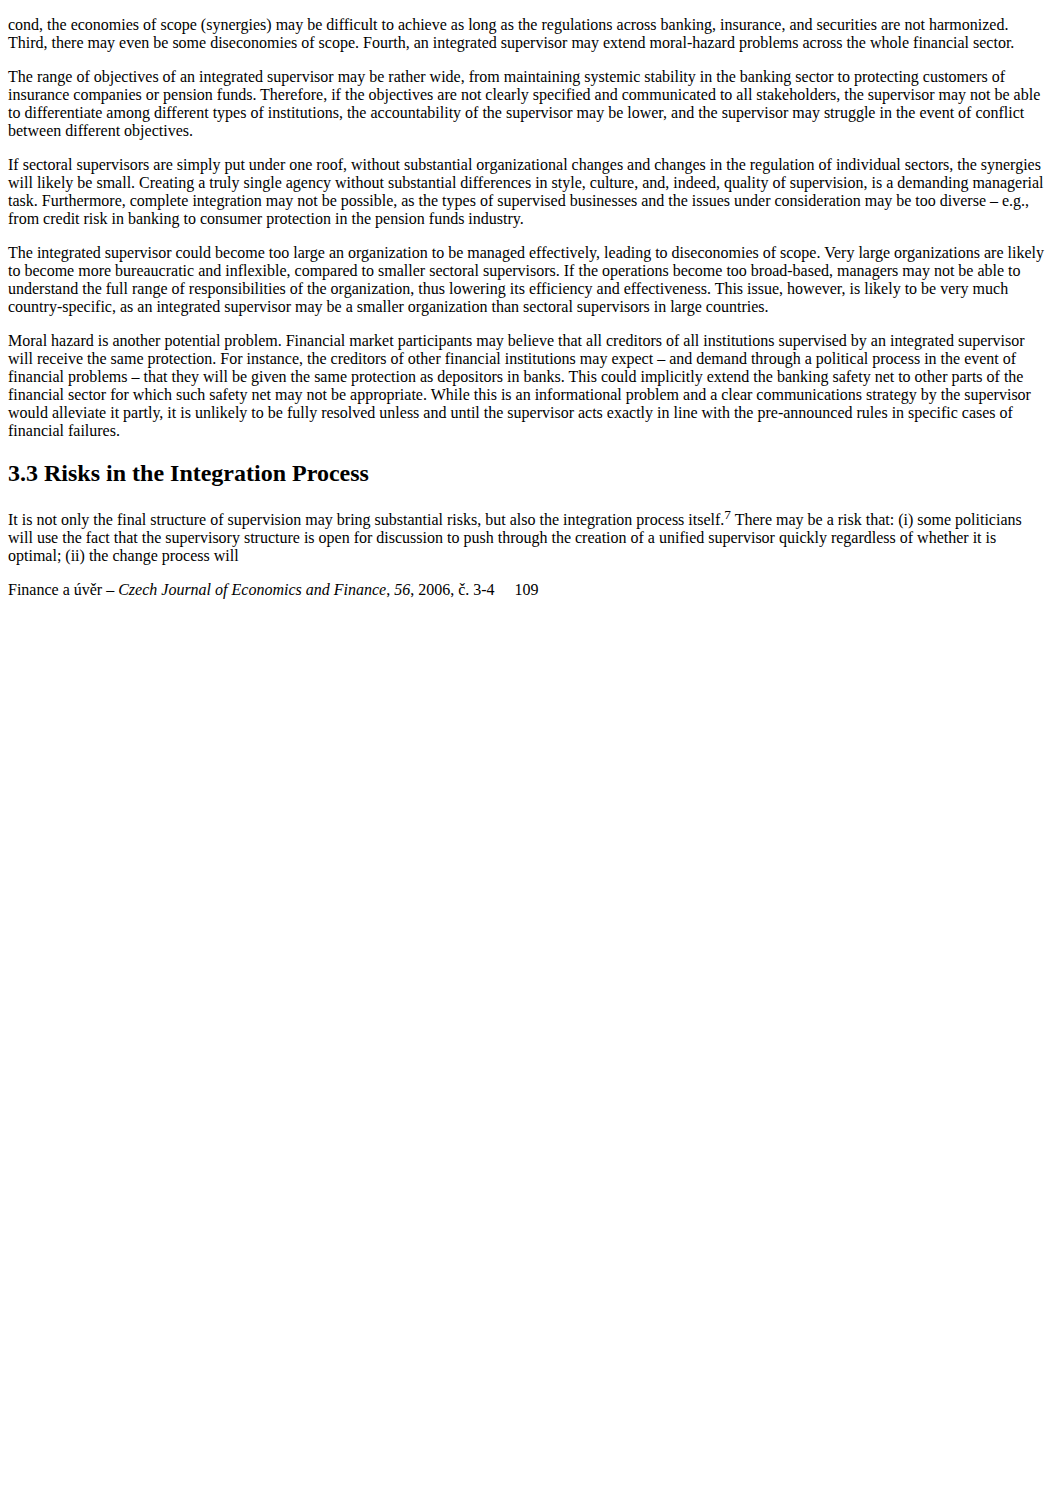cond, the economies of scope (synergies) may be difficult to achieve as long as the regulations across banking, insurance, and securities are not harmonized. Third, there may even be some diseconomies of scope. Fourth, an integrated supervisor may extend moral-hazard problems across the whole financial sector.
The range of objectives of an integrated supervisor may be rather wide, from maintaining systemic stability in the banking sector to protecting customers of insurance companies or pension funds. Therefore, if the objectives are not clearly specified and communicated to all stakeholders, the supervisor may not be able to differentiate among different types of institutions, the accountability of the supervisor may be lower, and the supervisor may struggle in the event of conflict between different objectives.
If sectoral supervisors are simply put under one roof, without substantial organizational changes and changes in the regulation of individual sectors, the synergies will likely be small. Creating a truly single agency without substantial differences in style, culture, and, indeed, quality of supervision, is a demanding managerial task. Furthermore, complete integration may not be possible, as the types of supervised businesses and the issues under consideration may be too diverse – e.g., from credit risk in banking to consumer protection in the pension funds industry.
The integrated supervisor could become too large an organization to be managed effectively, leading to diseconomies of scope. Very large organizations are likely to become more bureaucratic and inflexible, compared to smaller sectoral supervisors. If the operations become too broad-based, managers may not be able to understand the full range of responsibilities of the organization, thus lowering its efficiency and effectiveness. This issue, however, is likely to be very much country-specific, as an integrated supervisor may be a smaller organization than sectoral supervisors in large countries.
Moral hazard is another potential problem. Financial market participants may believe that all creditors of all institutions supervised by an integrated supervisor will receive the same protection. For instance, the creditors of other financial institutions may expect – and demand through a political process in the event of financial problems – that they will be given the same protection as depositors in banks. This could implicitly extend the banking safety net to other parts of the financial sector for which such safety net may not be appropriate. While this is an informational problem and a clear communications strategy by the supervisor would alleviate it partly, it is unlikely to be fully resolved unless and until the supervisor acts exactly in line with the pre-announced rules in specific cases of financial failures.
3.3 Risks in the Integration Process
It is not only the final structure of supervision may bring substantial risks, but also the integration process itself.7 There may be a risk that: (i) some politicians will use the fact that the supervisory structure is open for discussion to push through the creation of a unified supervisor quickly regardless of whether it is optimal; (ii) the change process will
Finance a úvěr – Czech Journal of Economics and Finance, 56, 2006, č. 3-4 109